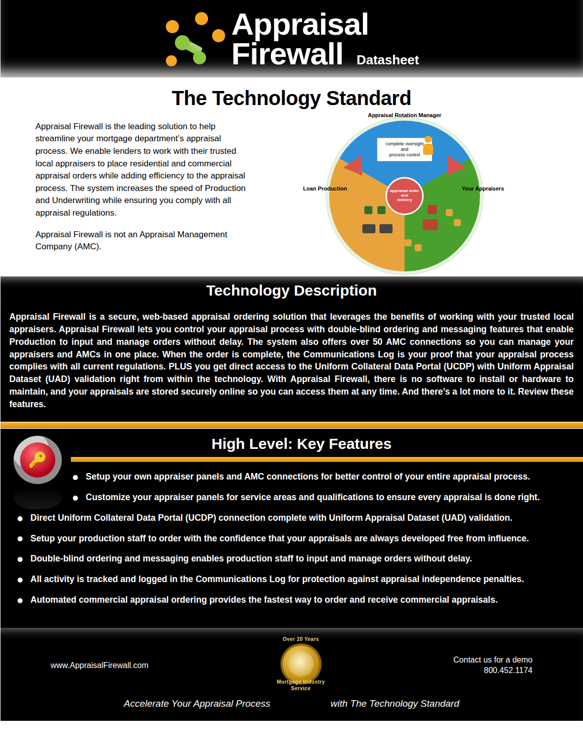Appraisal Firewall Datasheet
The Technology Standard
Appraisal Firewall is the leading solution to help streamline your mortgage department’s appraisal process. We enable lenders to work with their trusted local appraisers to place residential and commercial appraisal orders while adding efficiency to the appraisal process. The system increases the speed of Production and Underwriting while ensuring you comply with all appraisal regulations.
Appraisal Firewall is not an Appraisal Management Company (AMC).
Appraisal Rotation Manager Loan Production Your Appraisers
complete oversight
and
process control
appraisal order
and
delivery
Technology Description
Appraisal Firewall is a secure, web-based appraisal ordering solution that leverages the benefits of working with your trusted local appraisers. Appraisal Firewall lets you control your appraisal process with double-blind ordering and messaging features that enable Production to input and manage orders without delay. The system also offers over 50 AMC connections so you can manage your appraisers and AMCs in one place. When the order is complete, the Communications Log is your proof that your appraisal process complies with all current regulations. PLUS you get direct access to the Uniform Collateral Data Portal (UCDP) with Uniform Appraisal Dataset (UAD) validation right from within the technology. With Appraisal Firewall, there is no software to install or hardware to maintain, and your appraisals are stored securely online so you can access them at any time. And there’s a lot more to it. Review these features.
🔑
High Level: Key Features
Setup your own appraiser panels and AMC connections for better control of your entire appraisal process.
Customize your appraiser panels for service areas and qualifications to ensure every appraisal is done right.
Direct Uniform Collateral Data Portal (UCDP) connection complete with Uniform Appraisal Dataset (UAD) validation.
Setup your production staff to order with the confidence that your appraisals are always developed free from influence.
Double-blind ordering and messaging enables production staff to input and manage orders without delay.
All activity is tracked and logged in the Communications Log for protection against appraisal independence penalties.
Automated commercial appraisal ordering provides the fastest way to order and receive commercial appraisals.
www.AppraisalFirewall.com
Over 20 Years
Mortgage Industry Service
Contact us for a demo
800.452.1174
Accelerate Your Appraisal Process with The Technology Standard